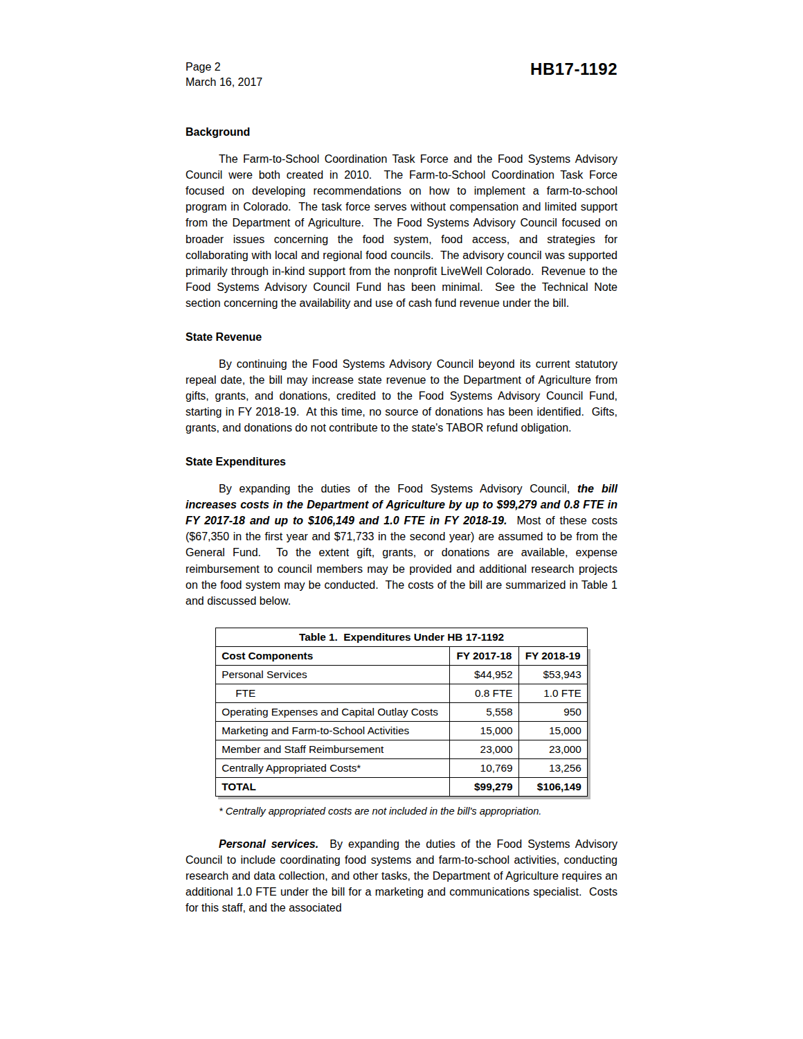Page 2
March 16, 2017
HB17-1192
Background
The Farm-to-School Coordination Task Force and the Food Systems Advisory Council were both created in 2010. The Farm-to-School Coordination Task Force focused on developing recommendations on how to implement a farm-to-school program in Colorado. The task force serves without compensation and limited support from the Department of Agriculture. The Food Systems Advisory Council focused on broader issues concerning the food system, food access, and strategies for collaborating with local and regional food councils. The advisory council was supported primarily through in-kind support from the nonprofit LiveWell Colorado. Revenue to the Food Systems Advisory Council Fund has been minimal. See the Technical Note section concerning the availability and use of cash fund revenue under the bill.
State Revenue
By continuing the Food Systems Advisory Council beyond its current statutory repeal date, the bill may increase state revenue to the Department of Agriculture from gifts, grants, and donations, credited to the Food Systems Advisory Council Fund, starting in FY 2018-19. At this time, no source of donations has been identified. Gifts, grants, and donations do not contribute to the state's TABOR refund obligation.
State Expenditures
By expanding the duties of the Food Systems Advisory Council, the bill increases costs in the Department of Agriculture by up to $99,279 and 0.8 FTE in FY 2017-18 and up to $106,149 and 1.0 FTE in FY 2018-19. Most of these costs ($67,350 in the first year and $71,733 in the second year) are assumed to be from the General Fund. To the extent gift, grants, or donations are available, expense reimbursement to council members may be provided and additional research projects on the food system may be conducted. The costs of the bill are summarized in Table 1 and discussed below.
Table 1. Expenditures Under HB 17-1192
| Cost Components | FY 2017-18 | FY 2018-19 |
| --- | --- | --- |
| Personal Services | $44,952 | $53,943 |
| FTE | 0.8 FTE | 1.0 FTE |
| Operating Expenses and Capital Outlay Costs | 5,558 | 950 |
| Marketing and Farm-to-School Activities | 15,000 | 15,000 |
| Member and Staff Reimbursement | 23,000 | 23,000 |
| Centrally Appropriated Costs* | 10,769 | 13,256 |
| TOTAL | $99,279 | $106,149 |
* Centrally appropriated costs are not included in the bill's appropriation.
Personal services. By expanding the duties of the Food Systems Advisory Council to include coordinating food systems and farm-to-school activities, conducting research and data collection, and other tasks, the Department of Agriculture requires an additional 1.0 FTE under the bill for a marketing and communications specialist. Costs for this staff, and the associated